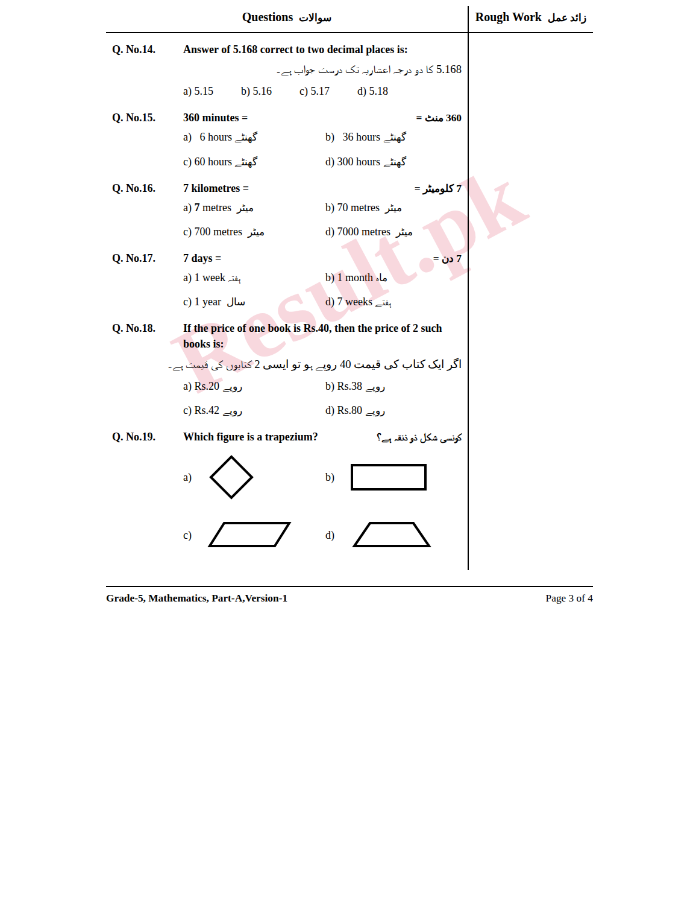Result.pk
| Questions سوالات | Rough Work زائد عمل |
| --- | --- |
| Q. No.14. Answer of 5.168 correct to two decimal places is: 5.168 کا دو درجہ اعشاریہ تک درست جواب ہے۔ a) 5.15 b) 5.16 c) 5.17 d) 5.18 Q. No.15. 360 minutes = 360 منٹ = a) 6 hours گھنٹے b) 36 hours گھنٹے c) 60 hours گھنٹے d) 300 hours گھنٹے Q. No.16. 7 kilometres = 7 کلومیٹر = a) 7 metres میٹر b) 70 metres میٹر c) 700 metres میٹر d) 7000 metres میٹر Q. No.17. 7 days = 7 دن = a) 1 week ہفتہ b) 1 month ماہ c) 1 year سال d) 7 weeks ہفتے Q. No.18. If the price of one book is Rs.40, then the price of 2 such books is: اگر ایک کتاب کی قیمت 40 روپے ہو تو ایسی 2 کتابوں کی قیمت ہے۔ a) Rs.20 روپے b) Rs.38 روپے c) Rs.42 روپے d) Rs.80 روپے Q. No.19. Which figure is a trapezium? کونسی شکل ذو ذنقہ ہے؟ a) b) c) d) | |
Grade-5, Mathematics, Part-A,Version-1
Page 3 of 4